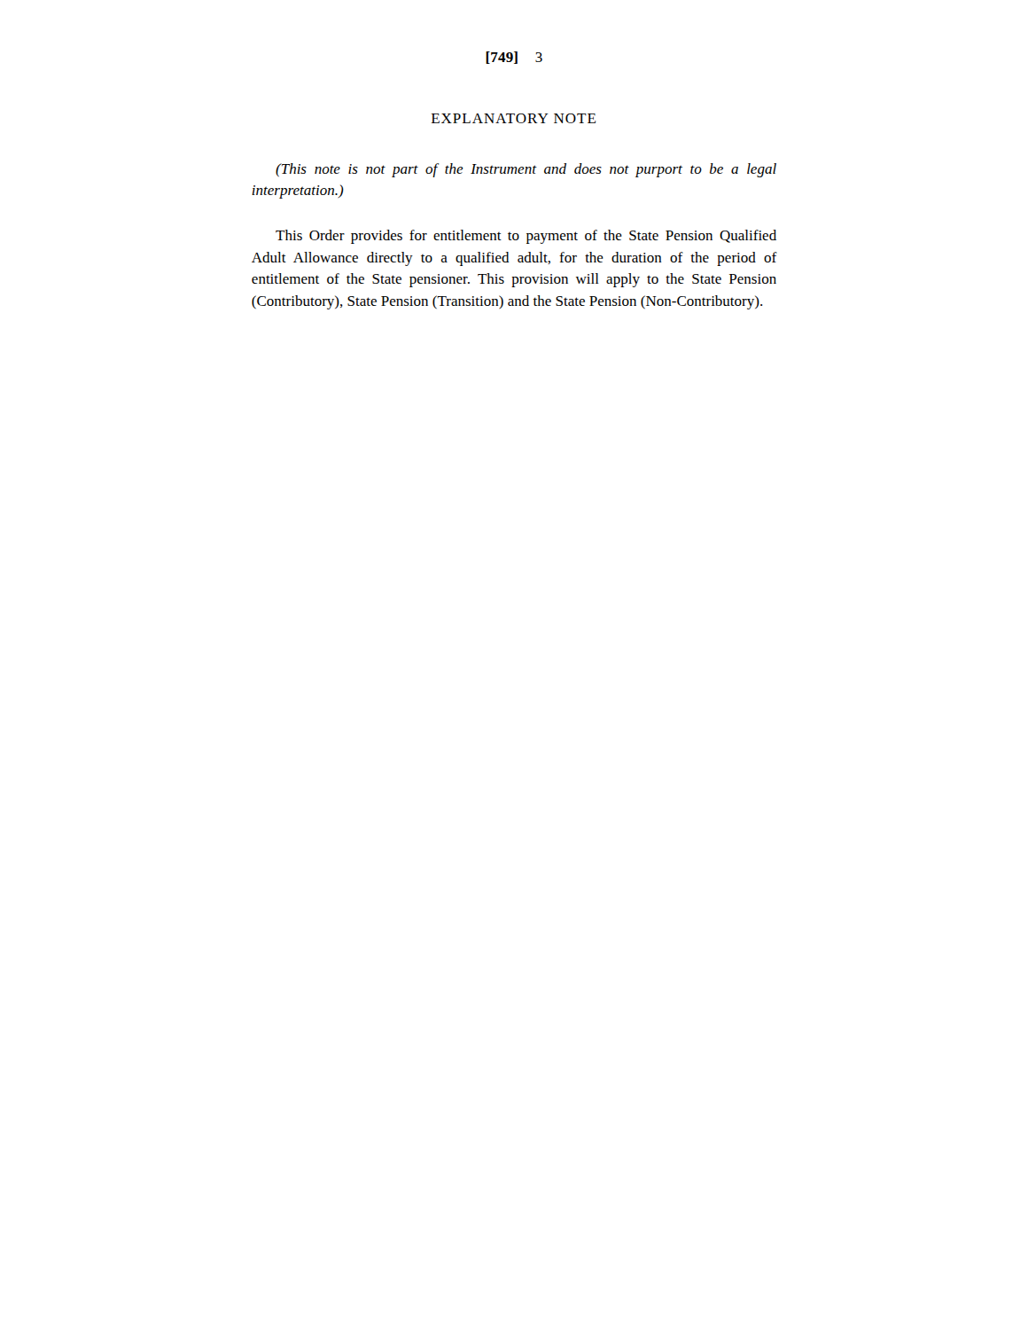[749] 3
EXPLANATORY NOTE
(This note is not part of the Instrument and does not purport to be a legal interpretation.)
This Order provides for entitlement to payment of the State Pension Qualified Adult Allowance directly to a qualified adult, for the duration of the period of entitlement of the State pensioner. This provision will apply to the State Pension (Contributory), State Pension (Transition) and the State Pension (Non-Contributory).